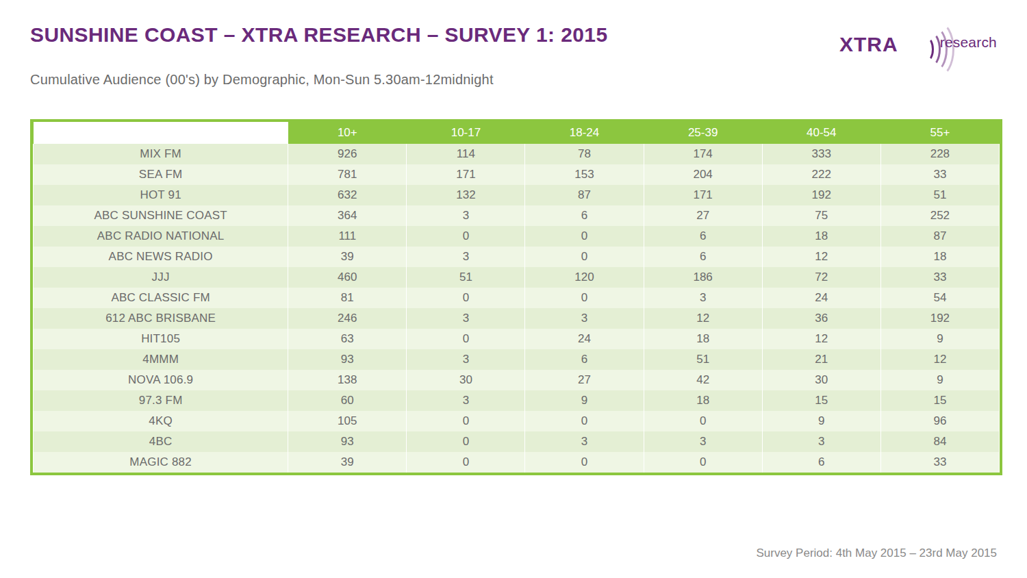XTRA research
Sunshine Coast – Xtra Research – Survey 1: 2015
Cumulative Audience (00's) by Demographic, Mon-Sun 5.30am-12midnight
| | 10+ | 10-17 | 18-24 | 25-39 | 40-54 | 55+ |
| --- | --- | --- | --- | --- | --- | --- |
| MIX FM | 926 | 114 | 78 | 174 | 333 | 228 |
| SEA FM | 781 | 171 | 153 | 204 | 222 | 33 |
| HOT 91 | 632 | 132 | 87 | 171 | 192 | 51 |
| ABC SUNSHINE COAST | 364 | 3 | 6 | 27 | 75 | 252 |
| ABC RADIO NATIONAL | 111 | 0 | 0 | 6 | 18 | 87 |
| ABC NEWS RADIO | 39 | 3 | 0 | 6 | 12 | 18 |
| JJJ | 460 | 51 | 120 | 186 | 72 | 33 |
| ABC CLASSIC FM | 81 | 0 | 0 | 3 | 24 | 54 |
| 612 ABC BRISBANE | 246 | 3 | 3 | 12 | 36 | 192 |
| HIT105 | 63 | 0 | 24 | 18 | 12 | 9 |
| 4MMM | 93 | 3 | 6 | 51 | 21 | 12 |
| NOVA 106.9 | 138 | 30 | 27 | 42 | 30 | 9 |
| 97.3 FM | 60 | 3 | 9 | 18 | 15 | 15 |
| 4KQ | 105 | 0 | 0 | 0 | 9 | 96 |
| 4BC | 93 | 0 | 3 | 3 | 3 | 84 |
| MAGIC 882 | 39 | 0 | 0 | 0 | 6 | 33 |
Survey Period: 4th May 2015 – 23rd May 2015